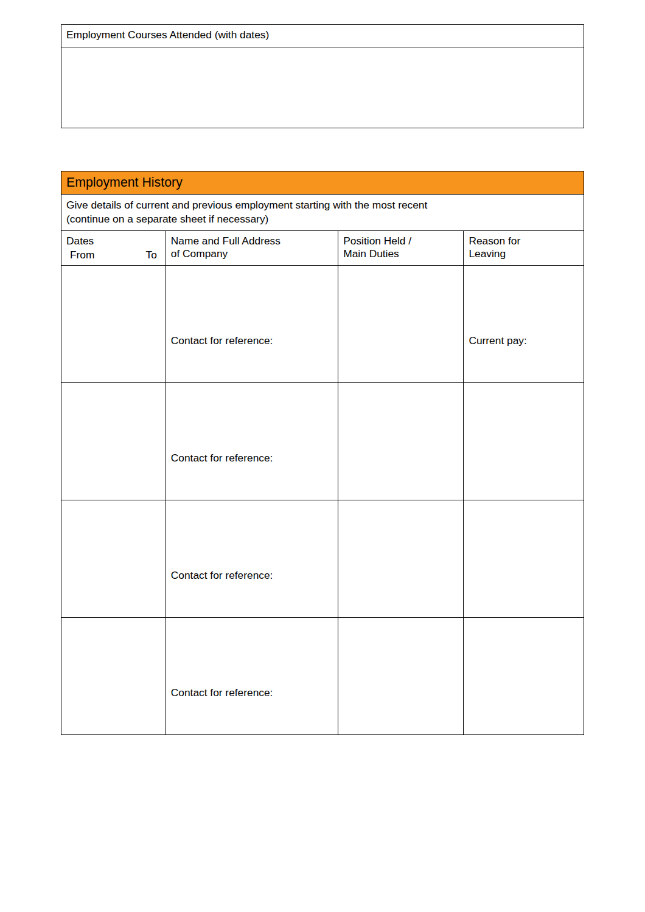| Employment Courses Attended (with dates) |
| Employment History |
| Give details of current and previous employment starting with the most recent (continue on a separate sheet if necessary) |
| Dates From To | Name and Full Address of Company | Position Held / Main Duties | Reason for Leaving |
| | Contact for reference: | | Current pay: |
| | Contact for reference: | | |
| | Contact for reference: | | |
| | Contact for reference: | | |